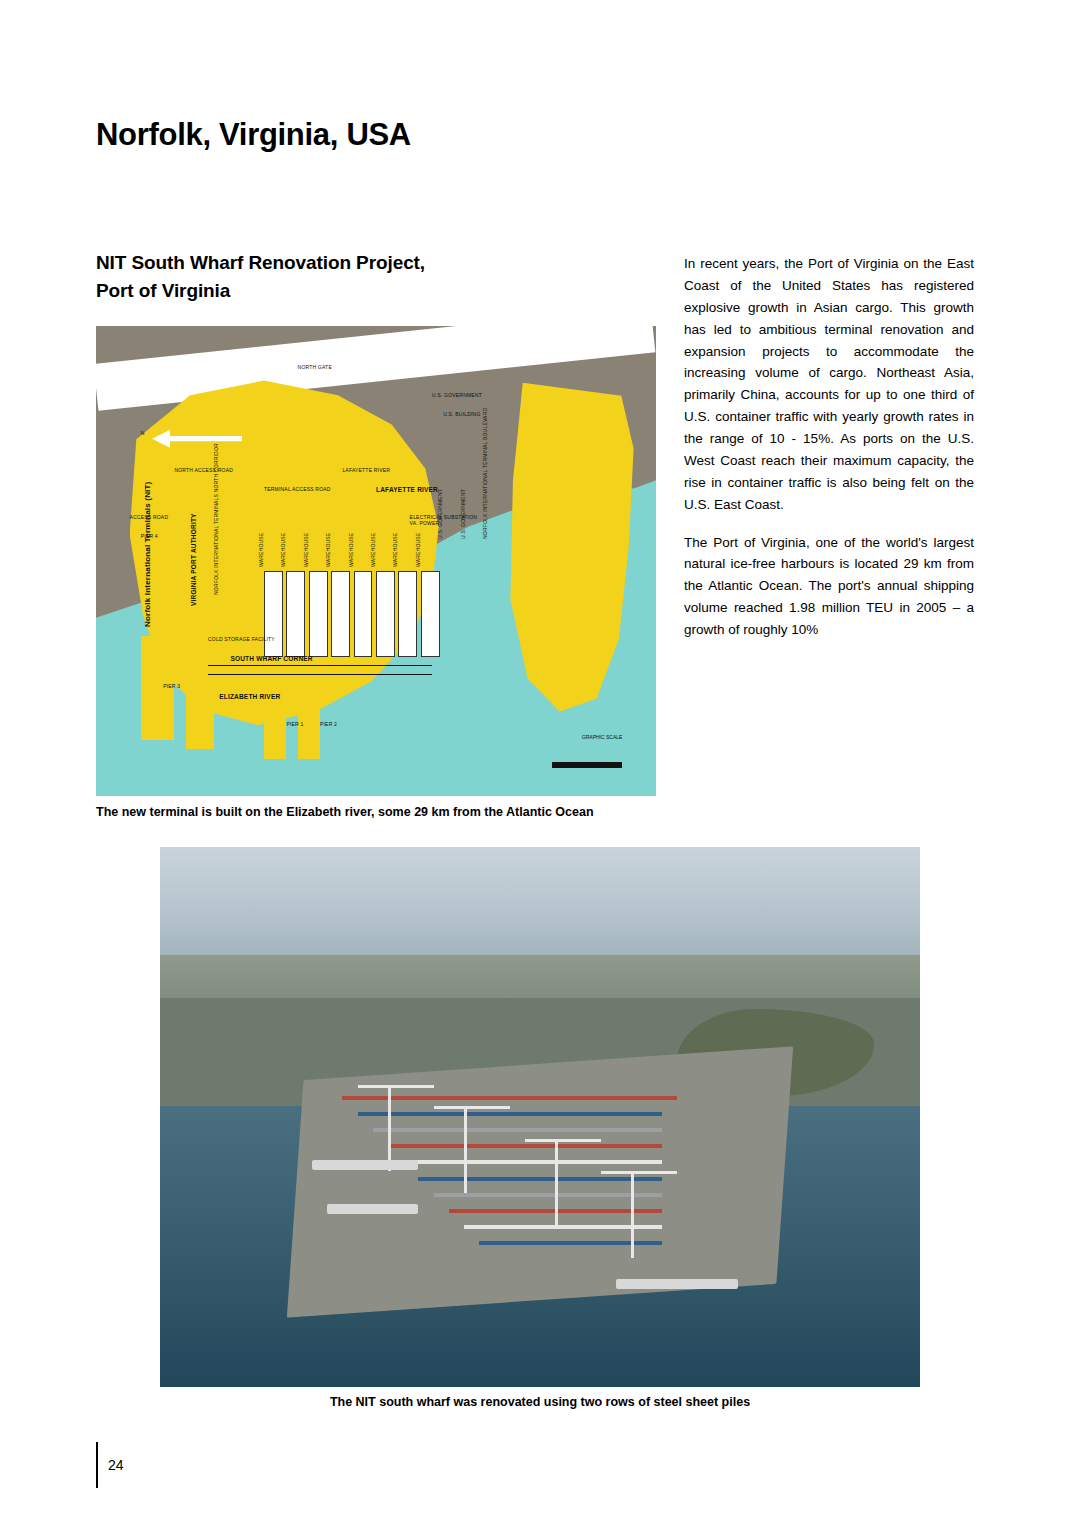Norfolk, Virginia, USA
NIT South Wharf Renovation Project,
Port of Virginia
Norfolk International Terminals (NIT)
VIRGINIA PORT AUTHORITY
NORFOLK INTERNATIONAL TERMINALS NORTH CORRIDOR
WAREHOUSE
WAREHOUSE
WAREHOUSE
WAREHOUSE
WAREHOUSE
WAREHOUSE
WAREHOUSE
WAREHOUSE
NORTH GATE
NORTH ACCESS ROAD
TERMINAL ACCESS ROAD
LAFAYETTE RIVER
LAFAYETTE RIVER
ELECTRICAL SUBSTATION
VA. POWER
U.S. GOVERNMENT
U.S. GOVERNMENT
NORFOLK INTERNATIONAL TERMINAL BOULEVARD
U.S. GOVERNMENT
U.S. BUILDING
COLD STORAGE FACILITY
SOUTH WHARF CORNER
ELIZABETH RIVER
PIER 1
PIER 2
PIER 3
PIER 4
ACCESS ROAD
N
GRAPHIC SCALE
The new terminal is built on the Elizabeth river, some 29 km from the Atlantic Ocean
In recent years, the Port of Virginia on the East Coast of the United States has registered explosive growth in Asian cargo. This growth has led to ambitious terminal renovation and expansion projects to accommodate the increasing volume of cargo. Northeast Asia, primarily China, accounts for up to one third of U.S. container traffic with yearly growth rates in the range of 10 - 15%. As ports on the U.S. West Coast reach their maximum capacity, the rise in container traffic is also being felt on the U.S. East Coast.
The Port of Virginia, one of the world's largest natural ice-free harbours is located 29 km from the Atlantic Ocean. The port's annual shipping volume reached 1.98 million TEU in 2005 – a growth of roughly 10%
The NIT south wharf was renovated using two rows of steel sheet piles
24